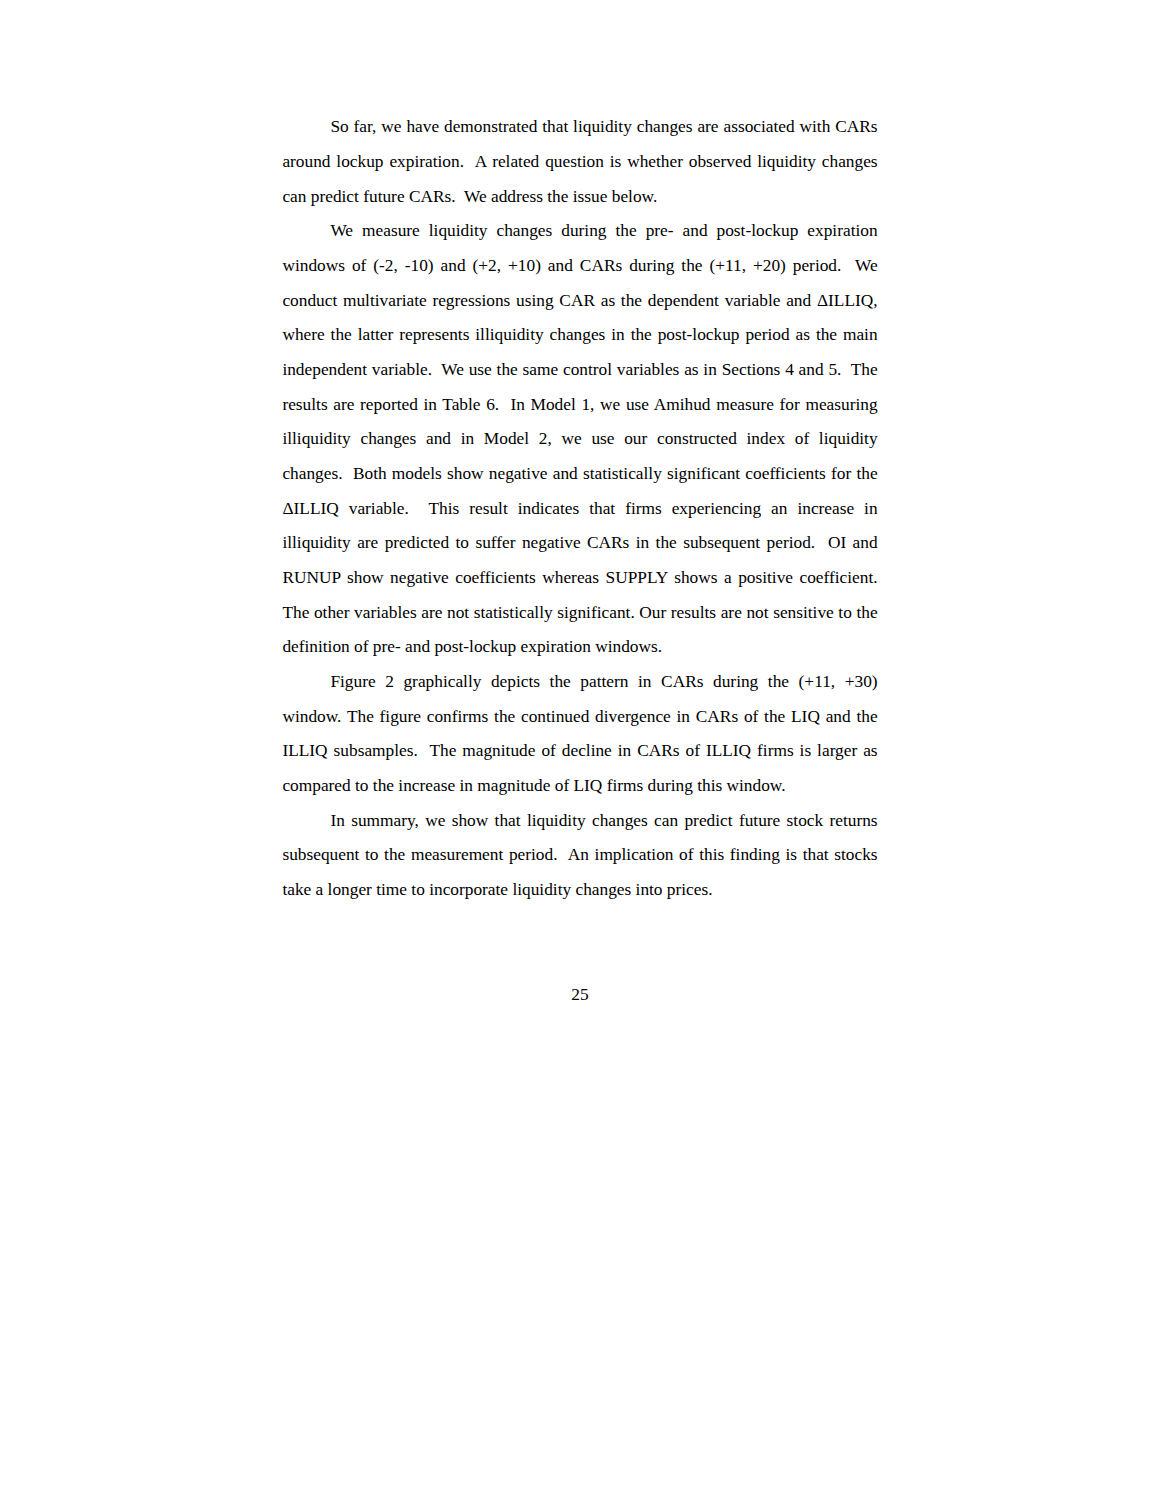So far, we have demonstrated that liquidity changes are associated with CARs around lockup expiration. A related question is whether observed liquidity changes can predict future CARs. We address the issue below.
We measure liquidity changes during the pre- and post-lockup expiration windows of (-2, -10) and (+2, +10) and CARs during the (+11, +20) period. We conduct multivariate regressions using CAR as the dependent variable and ΔILLIQ, where the latter represents illiquidity changes in the post-lockup period as the main independent variable. We use the same control variables as in Sections 4 and 5. The results are reported in Table 6. In Model 1, we use Amihud measure for measuring illiquidity changes and in Model 2, we use our constructed index of liquidity changes. Both models show negative and statistically significant coefficients for the ΔILLIQ variable. This result indicates that firms experiencing an increase in illiquidity are predicted to suffer negative CARs in the subsequent period. OI and RUNUP show negative coefficients whereas SUPPLY shows a positive coefficient. The other variables are not statistically significant. Our results are not sensitive to the definition of pre- and post-lockup expiration windows.
Figure 2 graphically depicts the pattern in CARs during the (+11, +30) window. The figure confirms the continued divergence in CARs of the LIQ and the ILLIQ subsamples. The magnitude of decline in CARs of ILLIQ firms is larger as compared to the increase in magnitude of LIQ firms during this window.
In summary, we show that liquidity changes can predict future stock returns subsequent to the measurement period. An implication of this finding is that stocks take a longer time to incorporate liquidity changes into prices.
25